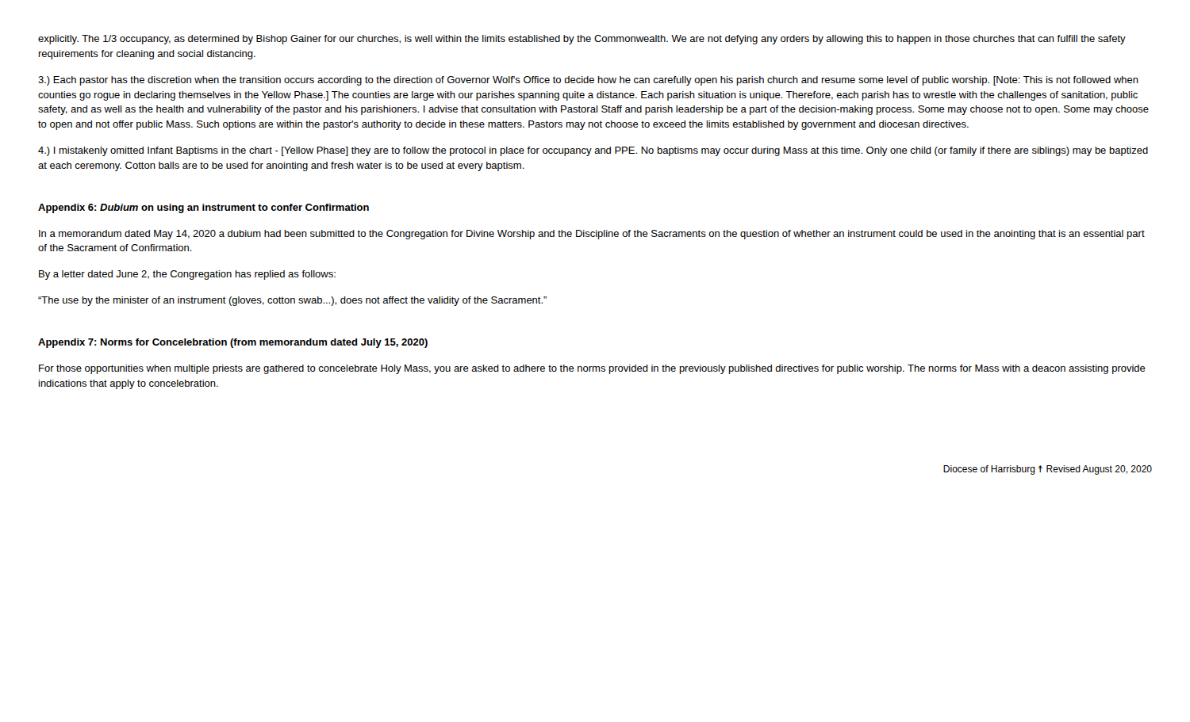explicitly. The 1/3 occupancy, as determined by Bishop Gainer for our churches, is well within the limits established by the Commonwealth. We are not defying any orders by allowing this to happen in those churches that can fulfill the safety requirements for cleaning and social distancing.
3.) Each pastor has the discretion when the transition occurs according to the direction of Governor Wolf's Office to decide how he can carefully open his parish church and resume some level of public worship. [Note: This is not followed when counties go rogue in declaring themselves in the Yellow Phase.] The counties are large with our parishes spanning quite a distance. Each parish situation is unique. Therefore, each parish has to wrestle with the challenges of sanitation, public safety, and as well as the health and vulnerability of the pastor and his parishioners. I advise that consultation with Pastoral Staff and parish leadership be a part of the decision-making process. Some may choose not to open. Some may choose to open and not offer public Mass. Such options are within the pastor's authority to decide in these matters. Pastors may not choose to exceed the limits established by government and diocesan directives.
4.) I mistakenly omitted Infant Baptisms in the chart - [Yellow Phase] they are to follow the protocol in place for occupancy and PPE. No baptisms may occur during Mass at this time. Only one child (or family if there are siblings) may be baptized at each ceremony. Cotton balls are to be used for anointing and fresh water is to be used at every baptism.
Appendix 6: Dubium on using an instrument to confer Confirmation
In a memorandum dated May 14, 2020 a dubium had been submitted to the Congregation for Divine Worship and the Discipline of the Sacraments on the question of whether an instrument could be used in the anointing that is an essential part of the Sacrament of Confirmation.
By a letter dated June 2, the Congregation has replied as follows:
“The use by the minister of an instrument (gloves, cotton swab...), does not affect the validity of the Sacrament.”
Appendix 7: Norms for Concelebration (from memorandum dated July 15, 2020)
For those opportunities when multiple priests are gathered to concelebrate Holy Mass, you are asked to adhere to the norms provided in the previously published directives for public worship. The norms for Mass with a deacon assisting provide indications that apply to concelebration.
Diocese of Harrisburg ☨ Revised August 20, 2020